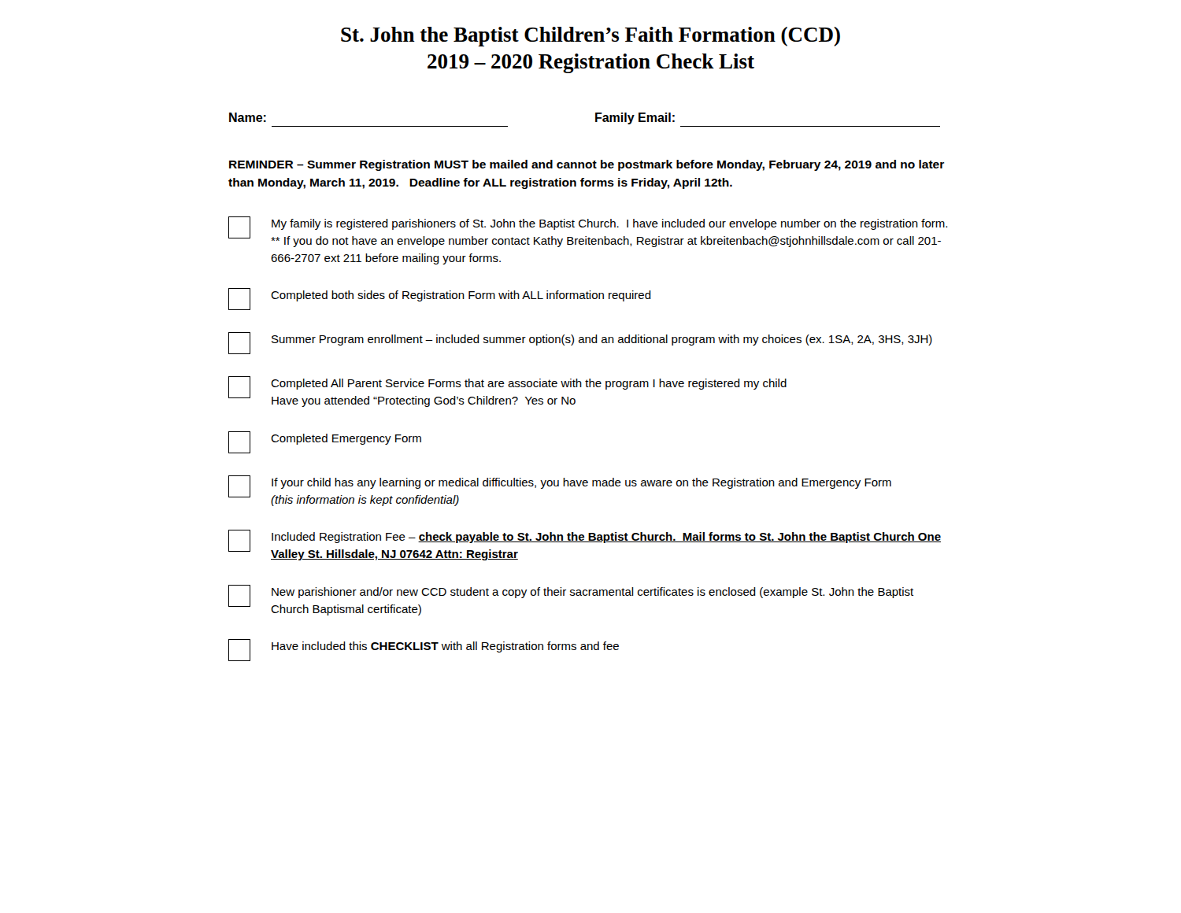St. John the Baptist Children’s Faith Formation (CCD) 2019 – 2020 Registration Check List
Name: Family Email:
REMINDER – Summer Registration MUST be mailed and cannot be postmark before Monday, February 24, 2019 and no later than Monday, March 11, 2019. Deadline for ALL registration forms is Friday, April 12th.
My family is registered parishioners of St. John the Baptist Church. I have included our envelope number on the registration form. ** If you do not have an envelope number contact Kathy Breitenbach, Registrar at kbreitenbach@stjohnhillsdale.com or call 201-666-2707 ext 211 before mailing your forms.
Completed both sides of Registration Form with ALL information required
Summer Program enrollment – included summer option(s) and an additional program with my choices (ex. 1SA, 2A, 3HS, 3JH)
Completed All Parent Service Forms that are associate with the program I have registered my child
Have you attended “Protecting God’s Children? Yes or No
Completed Emergency Form
If your child has any learning or medical difficulties, you have made us aware on the Registration and Emergency Form
(this information is kept confidential)
Included Registration Fee – check payable to St. John the Baptist Church. Mail forms to St. John the Baptist Church One Valley St. Hillsdale, NJ 07642 Attn: Registrar
New parishioner and/or new CCD student a copy of their sacramental certificates is enclosed (example St. John the Baptist Church Baptismal certificate)
Have included this CHECKLIST with all Registration forms and fee